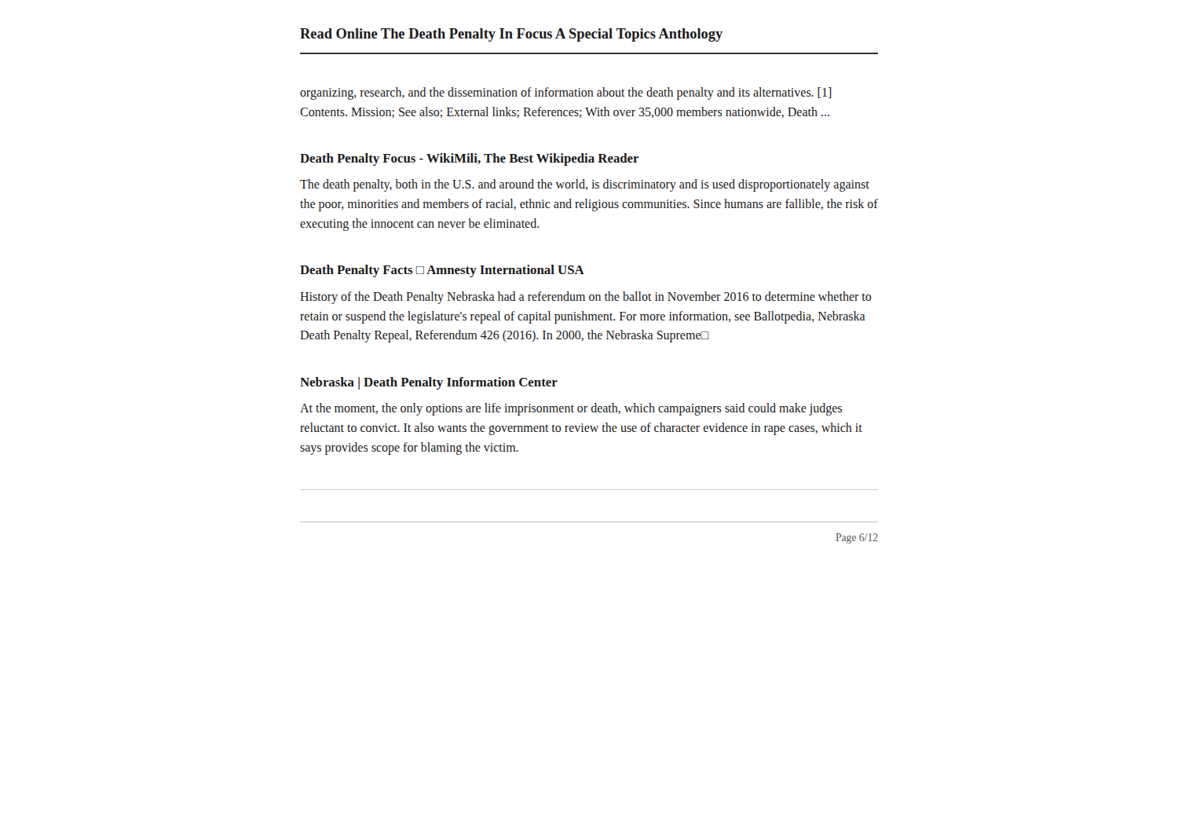Read Online The Death Penalty In Focus A Special Topics Anthology
organizing, research, and the dissemination of information about the death penalty and its alternatives. [1] Contents. Mission; See also; External links; References; With over 35,000 members nationwide, Death ...
Death Penalty Focus - WikiMili, The Best Wikipedia Reader
The death penalty, both in the U.S. and around the world, is discriminatory and is used disproportionately against the poor, minorities and members of racial, ethnic and religious communities. Since humans are fallible, the risk of executing the innocent can never be eliminated.
Death Penalty Facts □ Amnesty International USA
History of the Death Penalty Nebraska had a referendum on the ballot in November 2016 to determine whether to retain or suspend the legislature's repeal of capital punishment. For more information, see Ballotpedia, Nebraska Death Penalty Repeal, Referendum 426 (2016). In 2000, the Nebraska Supreme□
Nebraska | Death Penalty Information Center
At the moment, the only options are life imprisonment or death, which campaigners said could make judges reluctant to convict. It also wants the government to review the use of character evidence in rape cases, which it says provides scope for blaming the victim.
Page 6/12